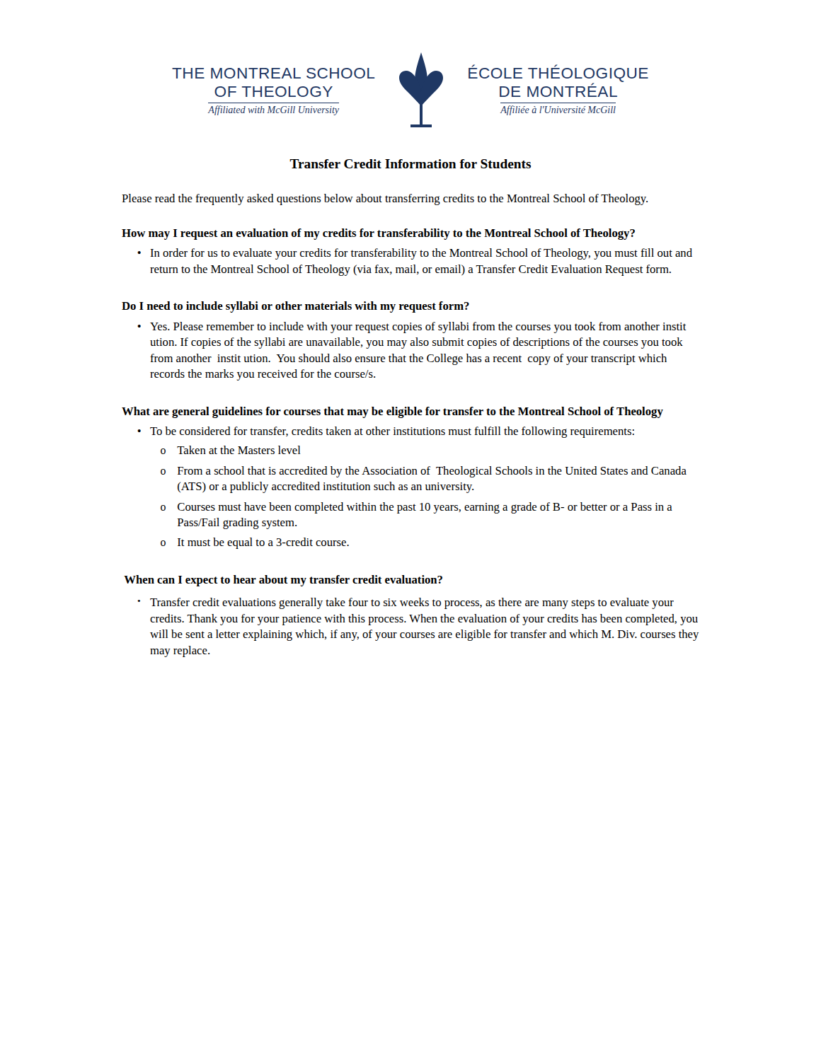THE MONTREAL SCHOOL
OF THEOLOGY
Affiliated with McGill University
ÉCOLE THÉOLOGIQUE
DE MONTRÉAL
Affiliée à l'Université McGill
Transfer Credit Information for Students
Please read the frequently asked questions below about transferring credits to the Montreal School of Theology.
How may I request an evaluation of my credits for transferability to the Montreal School of Theology?
In order for us to evaluate your credits for transferability to the Montreal School of Theology, you must fill out and return to the Montreal School of Theology (via fax, mail, or email) a Transfer Credit Evaluation Request form.
Do I need to include syllabi or other materials with my request form?
Yes. Please remember to include with your request copies of syllabi from the courses you took from another instit ution. If copies of the syllabi are unavailable, you may also submit copies of descriptions of the courses you took from another instit ution. You should also ensure that the College has a recent copy of your transcript which records the marks you received for the course/s.
What are general guidelines for courses that may be eligible for transfer to the Montreal School of Theology
To be considered for transfer, credits taken at other institutions must fulfill the following requirements:
Taken at the Masters level
From a school that is accredited by the Association of Theological Schools in the United States and Canada (ATS) or a publicly accredited institution such as an university.
Courses must have been completed within the past 10 years, earning a grade of B- or better or a Pass in a Pass/Fail grading system.
It must be equal to a 3-credit course.
When can I expect to hear about my transfer credit evaluation?
Transfer credit evaluations generally take four to six weeks to process, as there are many steps to evaluate your credits. Thank you for your patience with this process. When the evaluation of your credits has been completed, you will be sent a letter explaining which, if any, of your courses are eligible for transfer and which M. Div. courses they may replace.